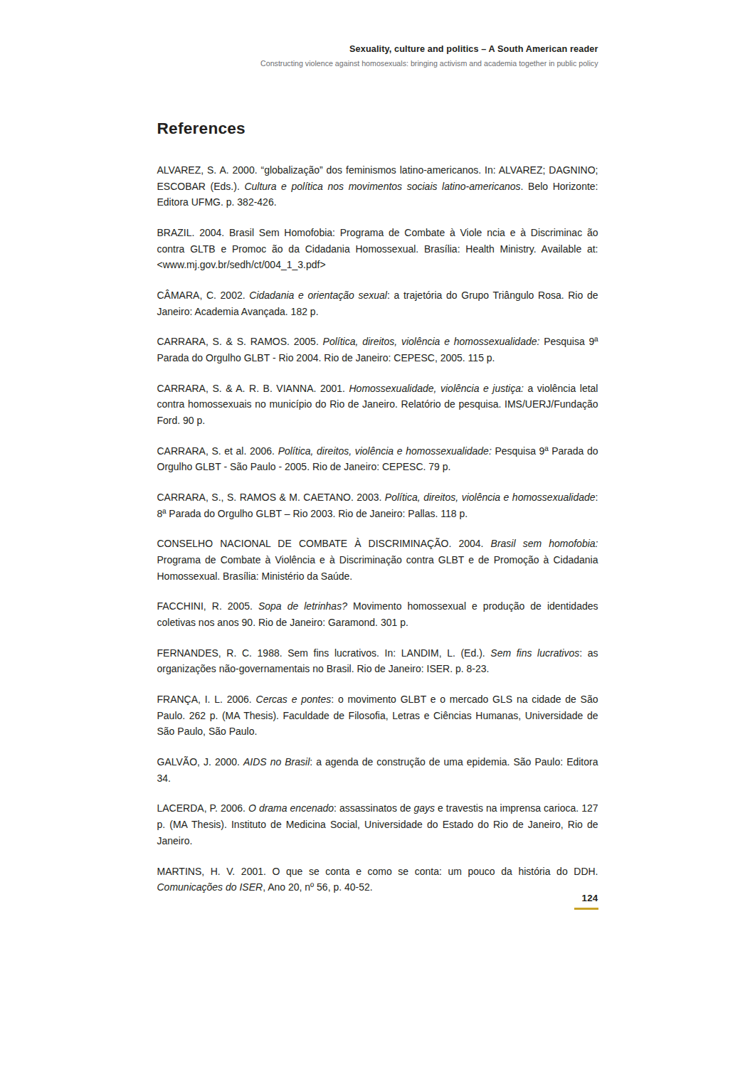Sexuality, culture and politics – A South American reader
Constructing violence against homosexuals: bringing activism and academia together in public policy
References
ALVAREZ, S. A. 2000. “globalização” dos feminismos latino-americanos. In: ALVAREZ; DAGNINO; ESCOBAR (Eds.). Cultura e política nos movimentos sociais latino-americanos. Belo Horizonte: Editora UFMG. p. 382-426.
BRAZIL. 2004. Brasil Sem Homofobia: Programa de Combate à Viole ncia e à Discriminac ão contra GLTB e Promoc ão da Cidadania Homossexual. Brasília: Health Ministry. Available at: <www.mj.gov.br/sedh/ct/004_1_3.pdf>
CÂMARA, C. 2002. Cidadania e orientação sexual: a trajetória do Grupo Triângulo Rosa. Rio de Janeiro: Academia Avançada. 182 p.
CARRARA, S. & S. RAMOS. 2005. Política, direitos, violência e homossexualidade: Pesquisa 9ª Parada do Orgulho GLBT - Rio 2004. Rio de Janeiro: CEPESC, 2005. 115 p.
CARRARA, S. & A. R. B. VIANNA. 2001. Homossexualidade, violência e justiça: a violência letal contra homossexuais no município do Rio de Janeiro. Relatório de pesquisa. IMS/UERJ/Fundação Ford. 90 p.
CARRARA, S. et al. 2006. Política, direitos, violência e homossexualidade: Pesquisa 9ª Parada do Orgulho GLBT - São Paulo - 2005. Rio de Janeiro: CEPESC. 79 p.
CARRARA, S., S. RAMOS & M. CAETANO. 2003. Política, direitos, violência e homossexualidade: 8ª Parada do Orgulho GLBT – Rio 2003. Rio de Janeiro: Pallas. 118 p.
CONSELHO NACIONAL DE COMBATE À DISCRIMINAÇÃO. 2004. Brasil sem homofobia: Programa de Combate à Violência e à Discriminação contra GLBT e de Promoção à Cidadania Homossexual. Brasília: Ministério da Saúde.
FACCHINI, R. 2005. Sopa de letrinhas? Movimento homossexual e produção de identidades coletivas nos anos 90. Rio de Janeiro: Garamond. 301 p.
FERNANDES, R. C. 1988. Sem fins lucrativos. In: LANDIM, L. (Ed.). Sem fins lucrativos: as organizações não-governamentais no Brasil. Rio de Janeiro: ISER. p. 8-23.
FRANÇA, I. L. 2006. Cercas e pontes: o movimento GLBT e o mercado GLS na cidade de São Paulo. 262 p. (MA Thesis). Faculdade de Filosofia, Letras e Ciências Humanas, Universidade de São Paulo, São Paulo.
GALVÃO, J. 2000. AIDS no Brasil: a agenda de construção de uma epidemia. São Paulo: Editora 34.
LACERDA, P. 2006. O drama encenado: assassinatos de gays e travestis na imprensa carioca. 127 p. (MA Thesis). Instituto de Medicina Social, Universidade do Estado do Rio de Janeiro, Rio de Janeiro.
MARTINS, H. V. 2001. O que se conta e como se conta: um pouco da história do DDH. Comunicações do ISER, Ano 20, nº 56, p. 40-52.
124